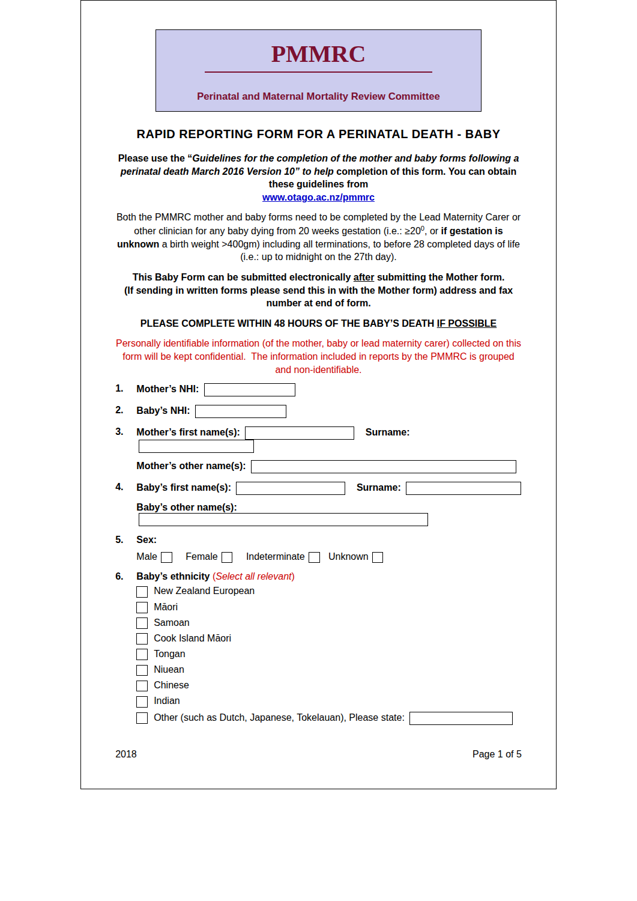PMMRC
Perinatal and Maternal Mortality Review Committee
RAPID REPORTING FORM FOR A PERINATAL DEATH - BABY
Please use the “Guidelines for the completion of the mother and baby forms following a perinatal death March 2016 Version 10” to help completion of this form. You can obtain these guidelines from
www.otago.ac.nz/pmmrc
Both the PMMRC mother and baby forms need to be completed by the Lead Maternity Carer or other clinician for any baby dying from 20 weeks gestation (i.e.: ≥200, or if gestation is unknown a birth weight >400gm) including all terminations, to before 28 completed days of life (i.e.: up to midnight on the 27th day).
This Baby Form can be submitted electronically after submitting the Mother form.
(If sending in written forms please send this in with the Mother form) address and fax number at end of form.
PLEASE COMPLETE WITHIN 48 HOURS OF THE BABY’S DEATH IF POSSIBLE
Personally identifiable information (of the mother, baby or lead maternity carer) collected on this form will be kept confidential. The information included in reports by the PMMRC is grouped and non-identifiable.
Mother’s NHI:
Baby’s NHI:
Mother’s first name(s): Surname:
Mother’s other name(s):
Baby’s first name(s): Surname:
Baby’s other name(s):
Sex:
Male Female Indeterminate Unknown
Baby’s ethnicity (Select all relevant)
New Zealand European
Māori
Samoan
Cook Island Māori
Tongan
Niuean
Chinese
Indian
Other (such as Dutch, Japanese, Tokelauan), Please state:
2018
Page 1 of 5